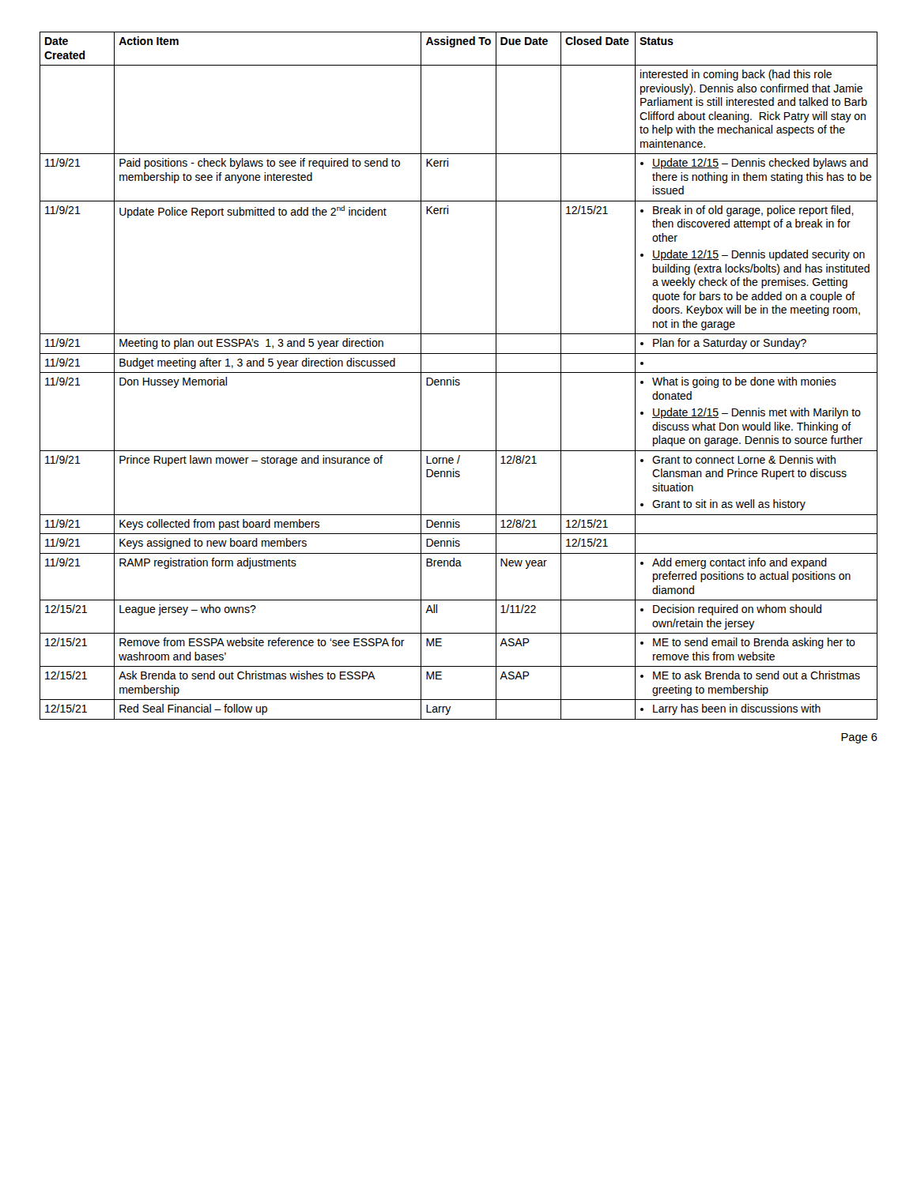| Date Created | Action Item | Assigned To | Due Date | Closed Date | Status |
| --- | --- | --- | --- | --- | --- |
| | | | | | interested in coming back (had this role previously). Dennis also confirmed that Jamie Parliament is still interested and talked to Barb Clifford about cleaning. Rick Patry will stay on to help with the mechanical aspects of the maintenance. |
| 11/9/21 | Paid positions - check bylaws to see if required to send to membership to see if anyone interested | Kerri | | | Update 12/15 – Dennis checked bylaws and there is nothing in them stating this has to be issued |
| 11/9/21 | Update Police Report submitted to add the 2 nd incident | Kerri | | 12/15/21 | Break in of old garage, police report filed, then discovered attempt of a break in for other Update 12/15 – Dennis updated security on building (extra locks/bolts) and has instituted a weekly check of the premises. Getting quote for bars to be added on a couple of doors. Keybox will be in the meeting room, not in the garage |
| 11/9/21 | Meeting to plan out ESSPA’s 1, 3 and 5 year direction | | | | Plan for a Saturday or Sunday? |
| 11/9/21 | Budget meeting after 1, 3 and 5 year direction discussed | | | | |
| 11/9/21 | Don Hussey Memorial | Dennis | | | What is going to be done with monies donated Update 12/15 – Dennis met with Marilyn to discuss what Don would like. Thinking of plaque on garage. Dennis to source further |
| 11/9/21 | Prince Rupert lawn mower – storage and insurance of | Lorne / Dennis | 12/8/21 | | Grant to connect Lorne & Dennis with Clansman and Prince Rupert to discuss situation Grant to sit in as well as history |
| 11/9/21 | Keys collected from past board members | Dennis | 12/8/21 | 12/15/21 | |
| 11/9/21 | Keys assigned to new board members | Dennis | | 12/15/21 | |
| 11/9/21 | RAMP registration form adjustments | Brenda | New year | | Add emerg contact info and expand preferred positions to actual positions on diamond |
| 12/15/21 | League jersey – who owns? | All | 1/11/22 | | Decision required on whom should own/retain the jersey |
| 12/15/21 | Remove from ESSPA website reference to ‘see ESSPA for washroom and bases’ | ME | ASAP | | ME to send email to Brenda asking her to remove this from website |
| 12/15/21 | Ask Brenda to send out Christmas wishes to ESSPA membership | ME | ASAP | | ME to ask Brenda to send out a Christmas greeting to membership |
| 12/15/21 | Red Seal Financial – follow up | Larry | | | Larry has been in discussions with |
Page 6